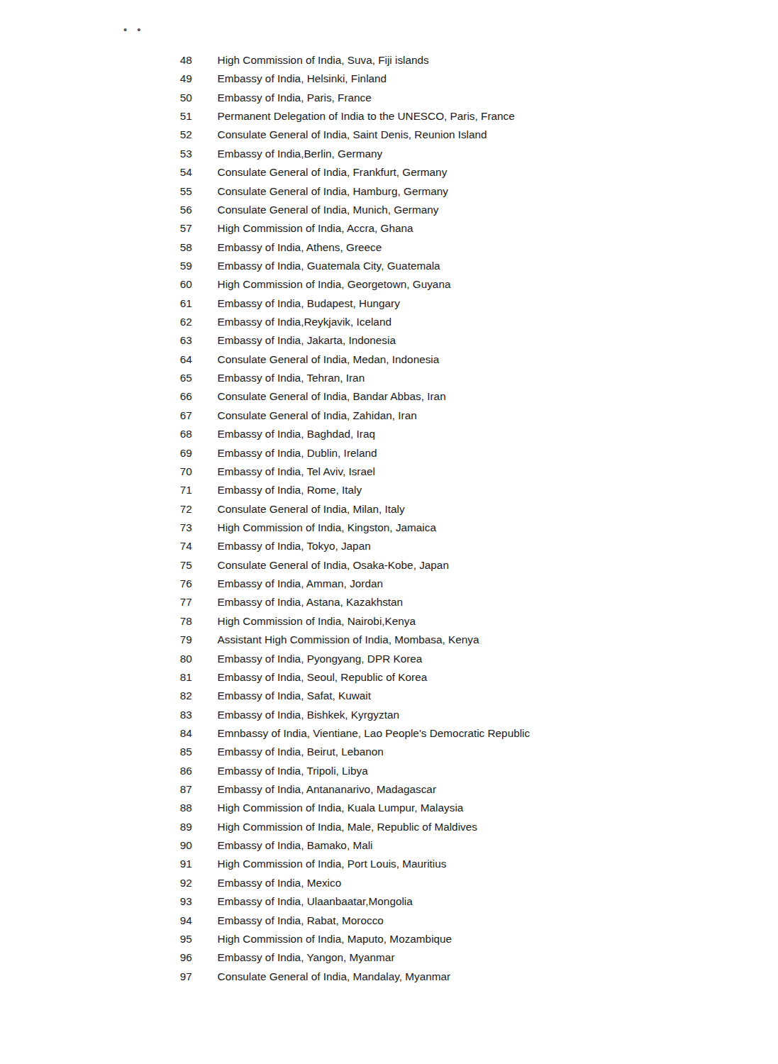• •
High Commission of India, Suva, Fiji islands
Embassy of India, Helsinki, Finland
Embassy of India, Paris, France
Permanent Delegation of India to the UNESCO, Paris, France
Consulate General of India, Saint Denis, Reunion Island
Embassy of India,Berlin, Germany
Consulate General of India, Frankfurt, Germany
Consulate General of India, Hamburg, Germany
Consulate General of India, Munich, Germany
High Commission of India, Accra, Ghana
Embassy of India, Athens, Greece
Embassy of India, Guatemala City, Guatemala
High Commission of India, Georgetown, Guyana
Embassy of India, Budapest, Hungary
Embassy of India,Reykjavik, Iceland
Embassy of India, Jakarta, Indonesia
Consulate General of India, Medan, Indonesia
Embassy of India, Tehran, Iran
Consulate General of India, Bandar Abbas, Iran
Consulate General of India, Zahidan, Iran
Embassy of India, Baghdad, Iraq
Embassy of India, Dublin, Ireland
Embassy of India, Tel Aviv, Israel
Embassy of India, Rome, Italy
Consulate General of India, Milan, Italy
High Commission of India, Kingston, Jamaica
Embassy of India, Tokyo, Japan
Consulate General of India, Osaka-Kobe, Japan
Embassy of India, Amman, Jordan
Embassy of India, Astana, Kazakhstan
High Commission of India, Nairobi,Kenya
Assistant High Commission of India, Mombasa, Kenya
Embassy of India, Pyongyang, DPR Korea
Embassy of India, Seoul, Republic of Korea
Embassy of India, Safat, Kuwait
Embassy of India, Bishkek, Kyrgyztan
Emnbassy of India, Vientiane, Lao People's Democratic Republic
Embassy of India, Beirut, Lebanon
Embassy of India, Tripoli, Libya
Embassy of India, Antananarivo, Madagascar
High Commission of India, Kuala Lumpur, Malaysia
High Commission of India, Male, Republic of Maldives
Embassy of India, Bamako, Mali
High Commission of India, Port Louis, Mauritius
Embassy of India, Mexico
Embassy of India, Ulaanbaatar,Mongolia
Embassy of India, Rabat, Morocco
High Commission of India, Maputo, Mozambique
Embassy of India, Yangon, Myanmar
Consulate General of India, Mandalay, Myanmar